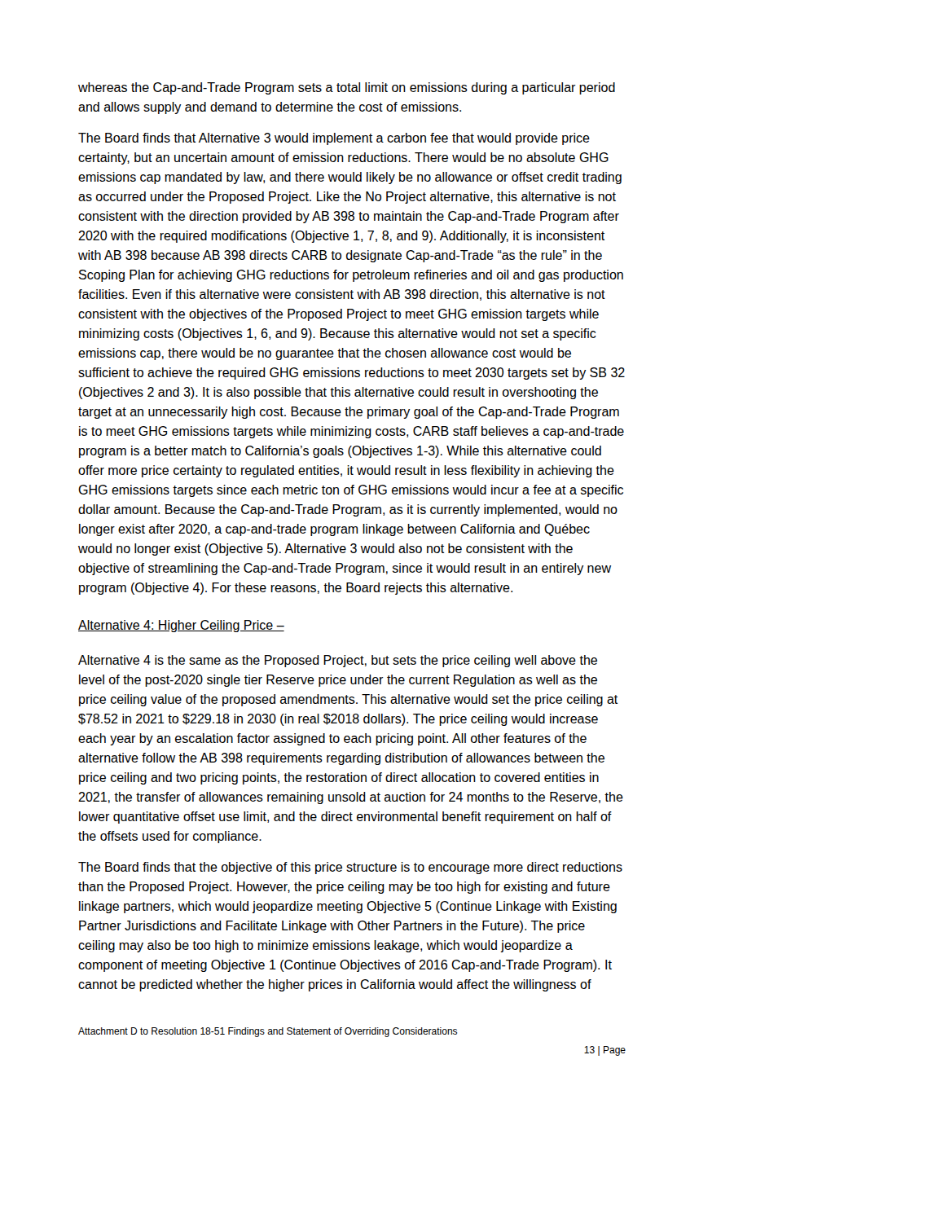whereas the Cap-and-Trade Program sets a total limit on emissions during a particular period and allows supply and demand to determine the cost of emissions.
The Board finds that Alternative 3 would implement a carbon fee that would provide price certainty, but an uncertain amount of emission reductions. There would be no absolute GHG emissions cap mandated by law, and there would likely be no allowance or offset credit trading as occurred under the Proposed Project. Like the No Project alternative, this alternative is not consistent with the direction provided by AB 398 to maintain the Cap-and-Trade Program after 2020 with the required modifications (Objective 1, 7, 8, and 9). Additionally, it is inconsistent with AB 398 because AB 398 directs CARB to designate Cap-and-Trade “as the rule” in the Scoping Plan for achieving GHG reductions for petroleum refineries and oil and gas production facilities. Even if this alternative were consistent with AB 398 direction, this alternative is not consistent with the objectives of the Proposed Project to meet GHG emission targets while minimizing costs (Objectives 1, 6, and 9). Because this alternative would not set a specific emissions cap, there would be no guarantee that the chosen allowance cost would be sufficient to achieve the required GHG emissions reductions to meet 2030 targets set by SB 32 (Objectives 2 and 3). It is also possible that this alternative could result in overshooting the target at an unnecessarily high cost. Because the primary goal of the Cap-and-Trade Program is to meet GHG emissions targets while minimizing costs, CARB staff believes a cap-and-trade program is a better match to California’s goals (Objectives 1-3). While this alternative could offer more price certainty to regulated entities, it would result in less flexibility in achieving the GHG emissions targets since each metric ton of GHG emissions would incur a fee at a specific dollar amount. Because the Cap-and-Trade Program, as it is currently implemented, would no longer exist after 2020, a cap-and-trade program linkage between California and Québec would no longer exist (Objective 5). Alternative 3 would also not be consistent with the objective of streamlining the Cap-and-Trade Program, since it would result in an entirely new program (Objective 4). For these reasons, the Board rejects this alternative.
Alternative 4: Higher Ceiling Price –
Alternative 4 is the same as the Proposed Project, but sets the price ceiling well above the level of the post-2020 single tier Reserve price under the current Regulation as well as the price ceiling value of the proposed amendments. This alternative would set the price ceiling at $78.52 in 2021 to $229.18 in 2030 (in real $2018 dollars). The price ceiling would increase each year by an escalation factor assigned to each pricing point. All other features of the alternative follow the AB 398 requirements regarding distribution of allowances between the price ceiling and two pricing points, the restoration of direct allocation to covered entities in 2021, the transfer of allowances remaining unsold at auction for 24 months to the Reserve, the lower quantitative offset use limit, and the direct environmental benefit requirement on half of the offsets used for compliance.
The Board finds that the objective of this price structure is to encourage more direct reductions than the Proposed Project. However, the price ceiling may be too high for existing and future linkage partners, which would jeopardize meeting Objective 5 (Continue Linkage with Existing Partner Jurisdictions and Facilitate Linkage with Other Partners in the Future). The price ceiling may also be too high to minimize emissions leakage, which would jeopardize a component of meeting Objective 1 (Continue Objectives of 2016 Cap-and-Trade Program). It cannot be predicted whether the higher prices in California would affect the willingness of
Attachment D to Resolution 18-51 Findings and Statement of Overriding Considerations
13 | Page